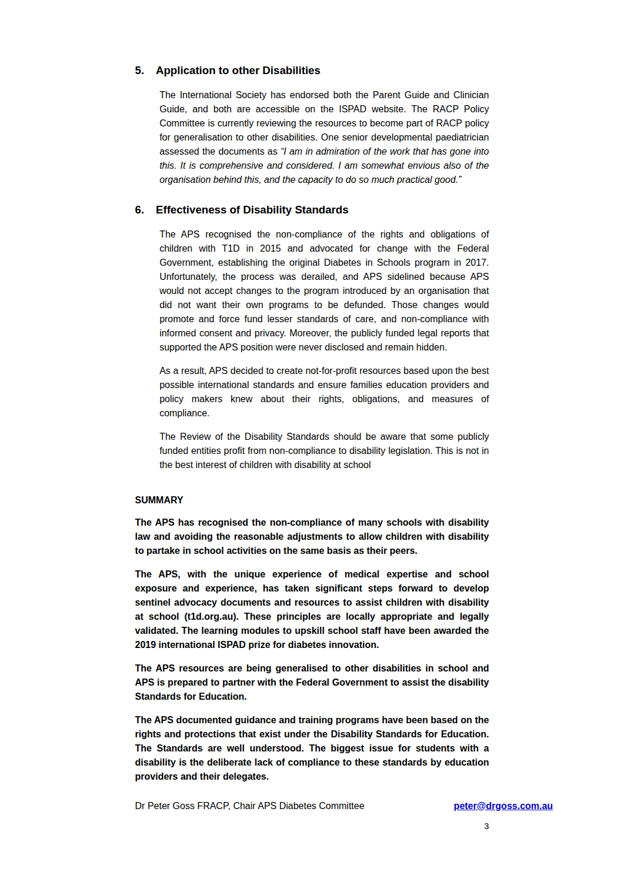5.
Application to other Disabilities
The International Society has endorsed both the Parent Guide and Clinician Guide, and both are accessible on the ISPAD website. The RACP Policy Committee is currently reviewing the resources to become part of RACP policy for generalisation to other disabilities. One senior developmental paediatrician assessed the documents as “I am in admiration of the work that has gone into this. It is comprehensive and considered. I am somewhat envious also of the organisation behind this, and the capacity to do so much practical good.”
6.
Effectiveness of Disability Standards
The APS recognised the non-compliance of the rights and obligations of children with T1D in 2015 and advocated for change with the Federal Government, establishing the original Diabetes in Schools program in 2017. Unfortunately, the process was derailed, and APS sidelined because APS would not accept changes to the program introduced by an organisation that did not want their own programs to be defunded. Those changes would promote and force fund lesser standards of care, and non-compliance with informed consent and privacy. Moreover, the publicly funded legal reports that supported the APS position were never disclosed and remain hidden.
As a result, APS decided to create not-for-profit resources based upon the best possible international standards and ensure families education providers and policy makers knew about their rights, obligations, and measures of compliance.
The Review of the Disability Standards should be aware that some publicly funded entities profit from non-compliance to disability legislation. This is not in the best interest of children with disability at school
SUMMARY
The APS has recognised the non-compliance of many schools with disability law and avoiding the reasonable adjustments to allow children with disability to partake in school activities on the same basis as their peers.
The APS, with the unique experience of medical expertise and school exposure and experience, has taken significant steps forward to develop sentinel advocacy documents and resources to assist children with disability at school (t1d.org.au). These principles are locally appropriate and legally validated. The learning modules to upskill school staff have been awarded the 2019 international ISPAD prize for diabetes innovation.
The APS resources are being generalised to other disabilities in school and APS is prepared to partner with the Federal Government to assist the disability Standards for Education.
The APS documented guidance and training programs have been based on the rights and protections that exist under the Disability Standards for Education. The Standards are well understood. The biggest issue for students with a disability is the deliberate lack of compliance to these standards by education providers and their delegates.
Dr Peter Goss FRACP, Chair APS Diabetes Committee peter@drgoss.com.au
3